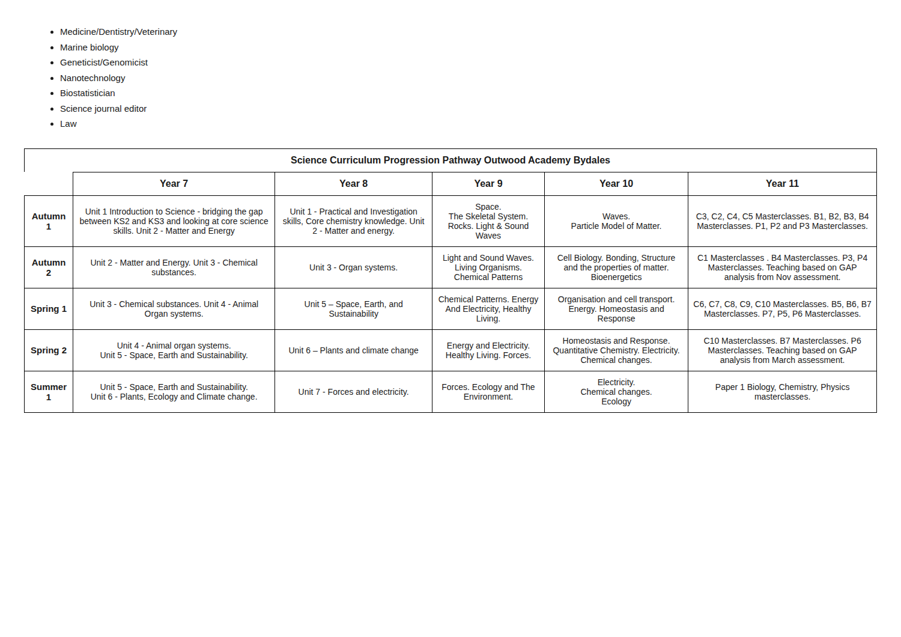Medicine/Dentistry/Veterinary
Marine biology
Geneticist/Genomicist
Nanotechnology
Biostatistician
Science journal editor
Law
Science Curriculum Progression Pathway Outwood Academy Bydales
| | Year 7 | Year 8 | Year 9 | Year 10 | Year 11 |
| --- | --- | --- | --- | --- | --- |
| Autumn 1 | Unit 1 Introduction to Science - bridging the gap between KS2 and KS3 and looking at core science skills. Unit 2 - Matter and Energy | Unit 1 - Practical and Investigation skills, Core chemistry knowledge. Unit 2 - Matter and energy. | Space. The Skeletal System. Rocks. Light & Sound Waves | Waves. Particle Model of Matter. | C3, C2, C4, C5 Masterclasses. B1, B2, B3, B4 Masterclasses. P1, P2 and P3 Masterclasses. |
| Autumn 2 | Unit 2 - Matter and Energy. Unit 3 - Chemical substances. | Unit 3 - Organ systems. | Light and Sound Waves. Living Organisms. Chemical Patterns | Cell Biology. Bonding, Structure and the properties of matter. Bioenergetics | C1 Masterclasses . B4 Masterclasses. P3, P4 Masterclasses. Teaching based on GAP analysis from Nov assessment. |
| Spring 1 | Unit 3 - Chemical substances. Unit 4 - Animal Organ systems. | Unit 5 – Space, Earth, and Sustainability | Chemical Patterns. Energy And Electricity, Healthy Living. | Organisation and cell transport. Energy. Homeostasis and Response | C6, C7, C8, C9, C10 Masterclasses. B5, B6, B7 Masterclasses. P7, P5, P6 Masterclasses. |
| Spring 2 | Unit 4 - Animal organ systems. Unit 5 - Space, Earth and Sustainability. | Unit 6 – Plants and climate change | Energy and Electricity. Healthy Living. Forces. | Homeostasis and Response. Quantitative Chemistry. Electricity. Chemical changes. | C10 Masterclasses. B7 Masterclasses. P6 Masterclasses. Teaching based on GAP analysis from March assessment. |
| Summer 1 | Unit 5 - Space, Earth and Sustainability. Unit 6 - Plants, Ecology and Climate change. | Unit 7 - Forces and electricity. | Forces. Ecology and The Environment. | Electricity. Chemical changes. Ecology | Paper 1 Biology, Chemistry, Physics masterclasses. |